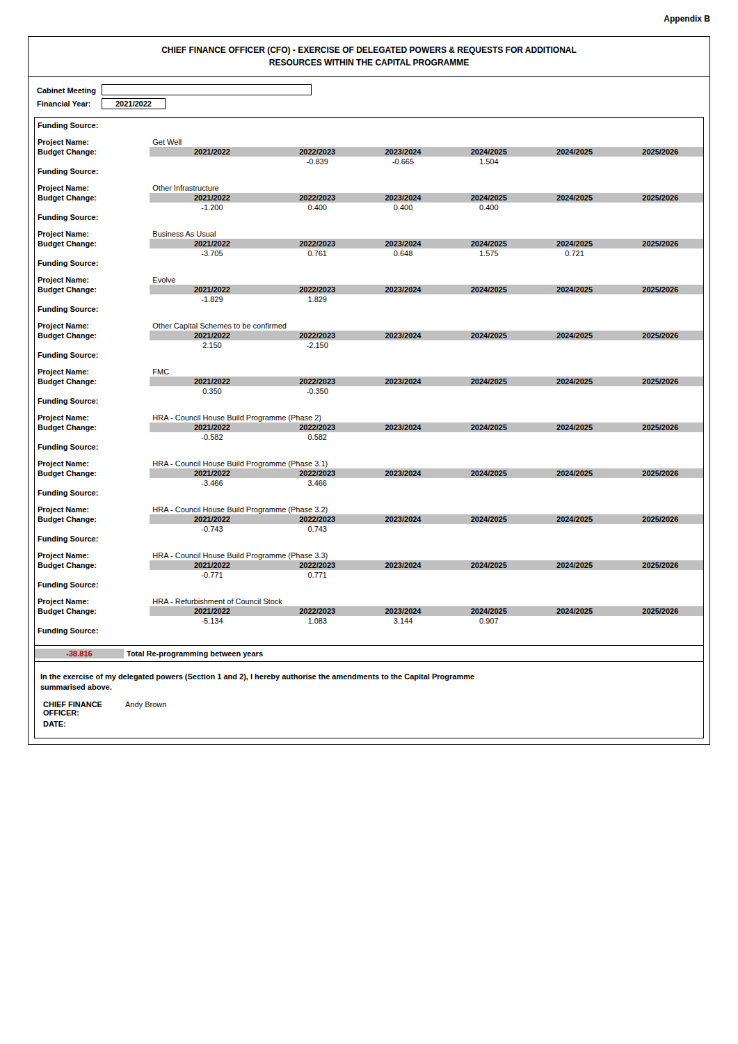Appendix B
CHIEF FINANCE OFFICER (CFO) - EXERCISE OF DELEGATED POWERS & REQUESTS FOR ADDITIONAL
RESOURCES WITHIN THE CAPITAL PROGRAMME
| Cabinet Meeting | |
| Financial Year: | 2021/2022 |
| Funding Source: | |
| Project Name: | Get Well |
| Budget Change: | 2021/2022 | 2022/2023 | 2023/2024 | 2024/2025 | 2024/2025 | 2025/2026 |
| | | -0.839 | -0.665 | 1.504 | | |
| Funding Source: | |
| Project Name: | Other Infrastructure |
| Budget Change: | 2021/2022 | 2022/2023 | 2023/2024 | 2024/2025 | 2024/2025 | 2025/2026 |
| | -1.200 | 0.400 | 0.400 | 0.400 | | |
| Funding Source: | |
| Project Name: | Business As Usual |
| Budget Change: | 2021/2022 | 2022/2023 | 2023/2024 | 2024/2025 | 2024/2025 | 2025/2026 |
| | -3.705 | 0.761 | 0.648 | 1.575 | 0.721 | |
| Funding Source: | |
| Project Name: | Evolve |
| Budget Change: | 2021/2022 | 2022/2023 | 2023/2024 | 2024/2025 | 2024/2025 | 2025/2026 |
| | -1.829 | 1.829 | | | | |
| Funding Source: | |
| Project Name: | Other Capital Schemes to be confirmed |
| Budget Change: | 2021/2022 | 2022/2023 | 2023/2024 | 2024/2025 | 2024/2025 | 2025/2026 |
| | 2.150 | -2.150 | | | | |
| Funding Source: | |
| Project Name: | FMC |
| Budget Change: | 2021/2022 | 2022/2023 | 2023/2024 | 2024/2025 | 2024/2025 | 2025/2026 |
| | 0.350 | -0.350 | | | | |
| Funding Source: | |
| Project Name: | HRA - Council House Build Programme (Phase 2) |
| Budget Change: | 2021/2022 | 2022/2023 | 2023/2024 | 2024/2025 | 2024/2025 | 2025/2026 |
| | -0.582 | 0.582 | | | | |
| Funding Source: | |
| Project Name: | HRA - Council House Build Programme (Phase 3.1) |
| Budget Change: | 2021/2022 | 2022/2023 | 2023/2024 | 2024/2025 | 2024/2025 | 2025/2026 |
| | -3.466 | 3.466 | | | | |
| Funding Source: | |
| Project Name: | HRA - Council House Build Programme (Phase 3.2) |
| Budget Change: | 2021/2022 | 2022/2023 | 2023/2024 | 2024/2025 | 2024/2025 | 2025/2026 |
| | -0.743 | 0.743 | | | | |
| Funding Source: | |
| Project Name: | HRA - Council House Build Programme (Phase 3.3) |
| Budget Change: | 2021/2022 | 2022/2023 | 2023/2024 | 2024/2025 | 2024/2025 | 2025/2026 |
| | -0.771 | 0.771 | | | | |
| Funding Source: | |
| Project Name: | HRA - Refurbishment of Council Stock |
| Budget Change: | 2021/2022 | 2022/2023 | 2023/2024 | 2024/2025 | 2024/2025 | 2025/2026 |
| | -5.134 | 1.083 | 3.144 | 0.907 | | |
| Funding Source: | |
| -38.816 | Total Re-programming between years |
In the exercise of my delegated powers (Section 1 and 2), I hereby authorise the amendments to the Capital Programme
summarised above.
| CHIEF FINANCE OFFICER: | Andy Brown |
| DATE: | |